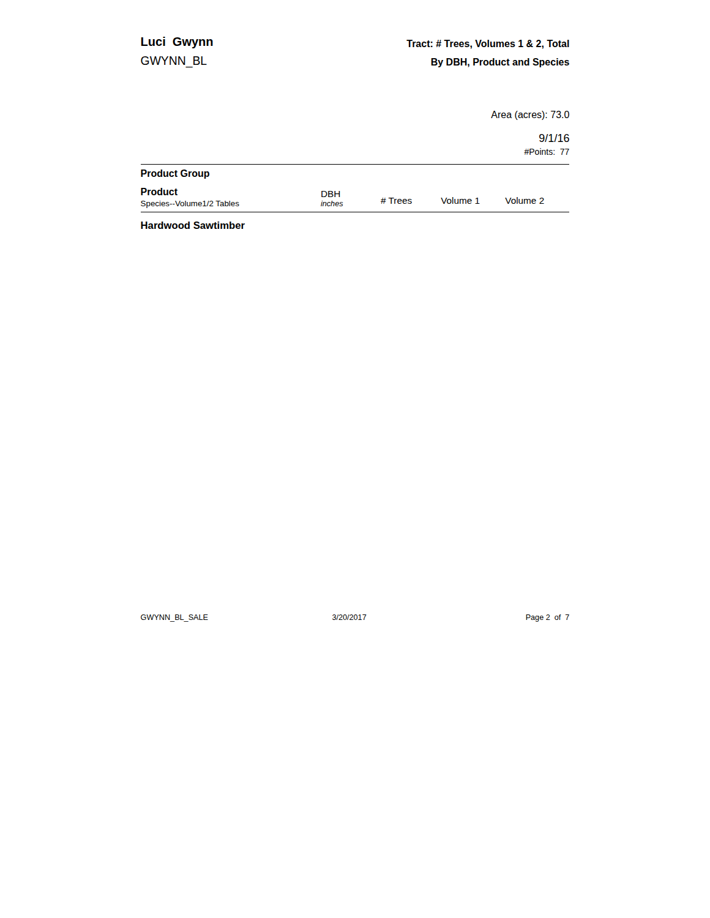Luci Gwynn
GWYNN_BL
Tract: # Trees, Volumes 1 & 2, Total
By DBH, Product and Species
Area (acres): 73.0
9/1/16
#Points: 77
Product Group
| Product Species--Volume1/2 Tables | DBH inches | # Trees | Volume 1 | Volume 2 |
| --- | --- | --- | --- | --- |
Hardwood Sawtimber
GWYNN_BL_SALE
3/20/2017
Page 2 of 7